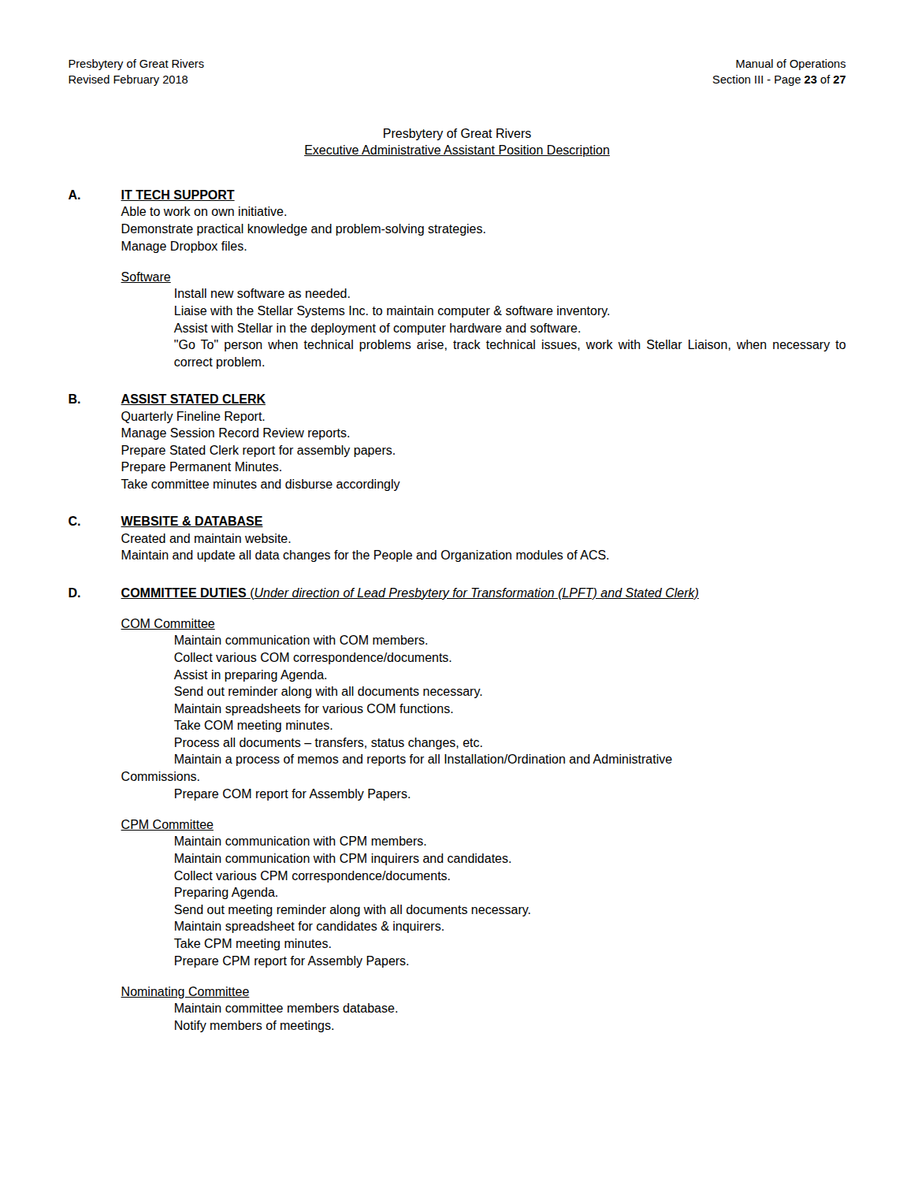Presbytery of Great Rivers
Revised February 2018
Manual of Operations
Section III - Page 23 of 27
Presbytery of Great Rivers Executive Administrative Assistant Position Description
A.
IT TECH SUPPORT
Able to work on own initiative.
Demonstrate practical knowledge and problem-solving strategies.
Manage Dropbox files.
Software
Install new software as needed.
Liaise with the Stellar Systems Inc. to maintain computer & software inventory.
Assist with Stellar in the deployment of computer hardware and software.
"Go To" person when technical problems arise, track technical issues, work with Stellar Liaison, when necessary to correct problem.
B.
ASSIST STATED CLERK
Quarterly Fineline Report.
Manage Session Record Review reports.
Prepare Stated Clerk report for assembly papers.
Prepare Permanent Minutes.
Take committee minutes and disburse accordingly
C.
WEBSITE & DATABASE
Created and maintain website.
Maintain and update all data changes for the People and Organization modules of ACS.
D.
COMMITTEE DUTIES (Under direction of Lead Presbytery for Transformation (LPFT) and Stated Clerk)
COM Committee
Maintain communication with COM members.
Collect various COM correspondence/documents.
Assist in preparing Agenda.
Send out reminder along with all documents necessary.
Maintain spreadsheets for various COM functions.
Take COM meeting minutes.
Process all documents – transfers, status changes, etc.
Maintain a process of memos and reports for all Installation/Ordination and Administrative
Commissions.
Prepare COM report for Assembly Papers.
CPM Committee
Maintain communication with CPM members.
Maintain communication with CPM inquirers and candidates.
Collect various CPM correspondence/documents.
Preparing Agenda.
Send out meeting reminder along with all documents necessary.
Maintain spreadsheet for candidates & inquirers.
Take CPM meeting minutes.
Prepare CPM report for Assembly Papers.
Nominating Committee
Maintain committee members database.
Notify members of meetings.